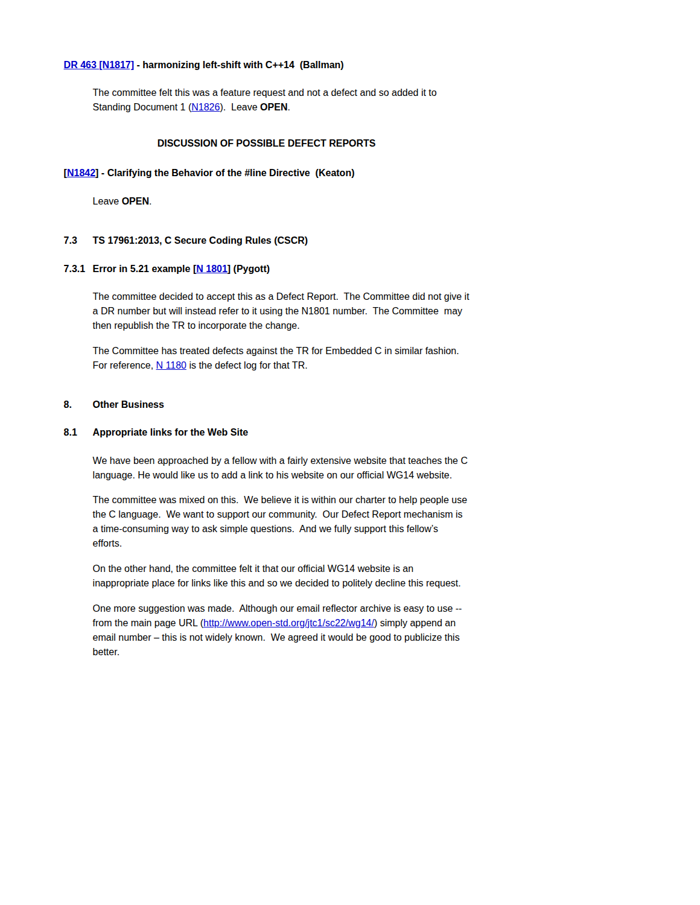DR 463 [N1817] - harmonizing left-shift with C++14 (Ballman)
The committee felt this was a feature request and not a defect and so added it to Standing Document 1 (N1826). Leave OPEN.
DISCUSSION OF POSSIBLE DEFECT REPORTS
[N1842] - Clarifying the Behavior of the #line Directive (Keaton)
Leave OPEN.
7.3
TS 17961:2013, C Secure Coding Rules (CSCR)
7.3.1
Error in 5.21 example [N 1801] (Pygott)
The committee decided to accept this as a Defect Report. The Committee did not give it a DR number but will instead refer to it using the N1801 number. The Committee may then republish the TR to incorporate the change.
The Committee has treated defects against the TR for Embedded C in similar fashion. For reference, N 1180 is the defect log for that TR.
8.
Other Business
8.1
Appropriate links for the Web Site
We have been approached by a fellow with a fairly extensive website that teaches the C language. He would like us to add a link to his website on our official WG14 website.
The committee was mixed on this. We believe it is within our charter to help people use the C language. We want to support our community. Our Defect Report mechanism is a time-consuming way to ask simple questions. And we fully support this fellow’s efforts.
On the other hand, the committee felt it that our official WG14 website is an inappropriate place for links like this and so we decided to politely decline this request.
One more suggestion was made. Although our email reflector archive is easy to use -- from the main page URL (http://www.open-std.org/jtc1/sc22/wg14/) simply append an email number – this is not widely known. We agreed it would be good to publicize this better.